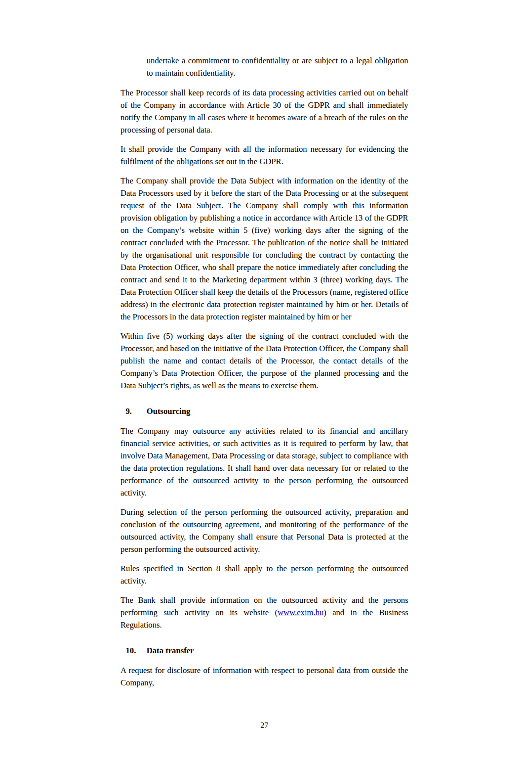undertake a commitment to confidentiality or are subject to a legal obligation to maintain confidentiality.
The Processor shall keep records of its data processing activities carried out on behalf of the Company in accordance with Article 30 of the GDPR and shall immediately notify the Company in all cases where it becomes aware of a breach of the rules on the processing of personal data.
It shall provide the Company with all the information necessary for evidencing the fulfilment of the obligations set out in the GDPR.
The Company shall provide the Data Subject with information on the identity of the Data Processors used by it before the start of the Data Processing or at the subsequent request of the Data Subject. The Company shall comply with this information provision obligation by publishing a notice in accordance with Article 13 of the GDPR on the Company’s website within 5 (five) working days after the signing of the contract concluded with the Processor. The publication of the notice shall be initiated by the organisational unit responsible for concluding the contract by contacting the Data Protection Officer, who shall prepare the notice immediately after concluding the contract and send it to the Marketing department within 3 (three) working days. The Data Protection Officer shall keep the details of the Processors (name, registered office address) in the electronic data protection register maintained by him or her. Details of the Processors in the data protection register maintained by him or her
Within five (5) working days after the signing of the contract concluded with the Processor, and based on the initiative of the Data Protection Officer, the Company shall publish the name and contact details of the Processor, the contact details of the Company’s Data Protection Officer, the purpose of the planned processing and the Data Subject’s rights, as well as the means to exercise them.
9. Outsourcing
The Company may outsource any activities related to its financial and ancillary financial service activities, or such activities as it is required to perform by law, that involve Data Management, Data Processing or data storage, subject to compliance with the data protection regulations. It shall hand over data necessary for or related to the performance of the outsourced activity to the person performing the outsourced activity.
During selection of the person performing the outsourced activity, preparation and conclusion of the outsourcing agreement, and monitoring of the performance of the outsourced activity, the Company shall ensure that Personal Data is protected at the person performing the outsourced activity.
Rules specified in Section 8 shall apply to the person performing the outsourced activity.
The Bank shall provide information on the outsourced activity and the persons performing such activity on its website (www.exim.hu) and in the Business Regulations.
10. Data transfer
A request for disclosure of information with respect to personal data from outside the Company,
27